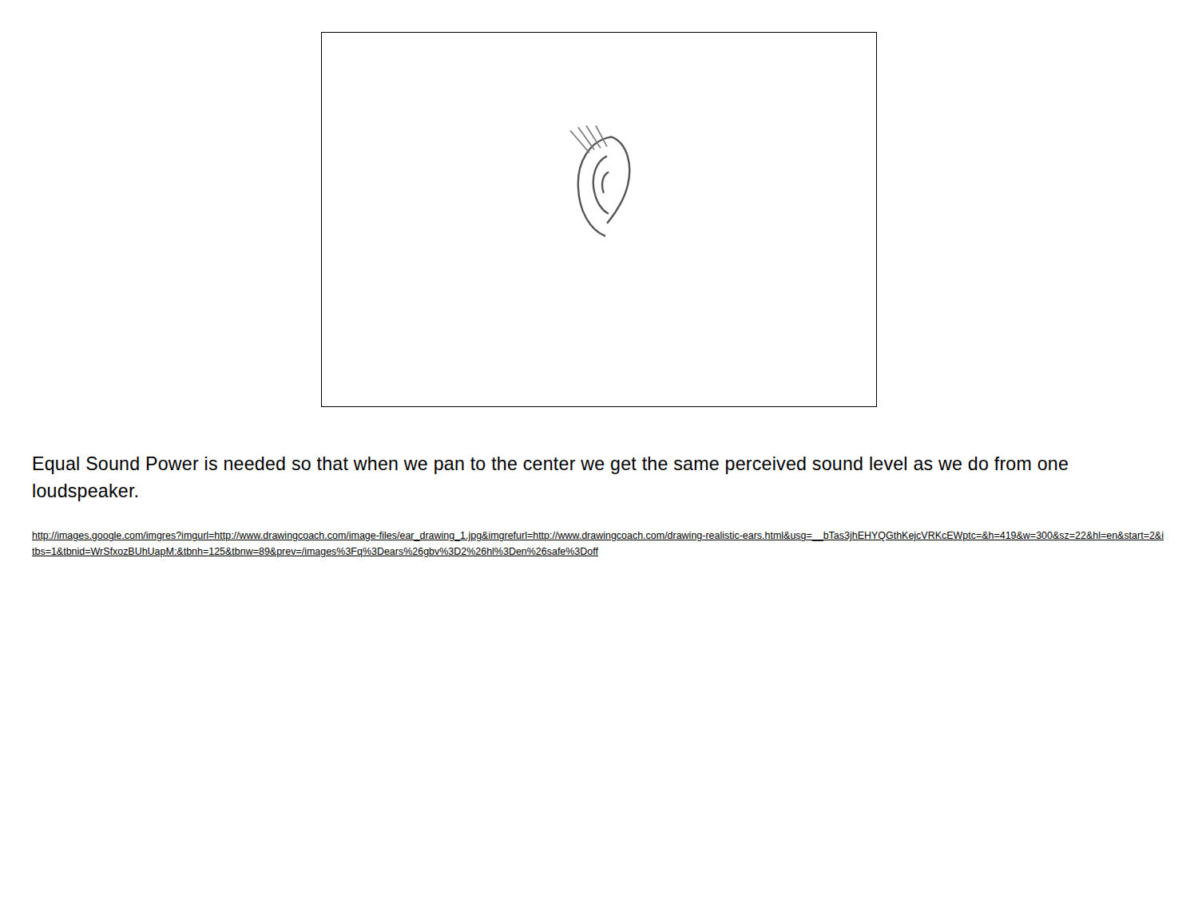Equal Sound Power is needed so that when we pan to the center we get the same perceived sound level as we do from one loudspeaker.
http://images.google.com/imgres?imgurl=http://www.drawingcoach.com/image-files/ear_drawing_1.jpg&imgrefurl=http://www.drawingcoach.com/drawing-realistic-ears.html&usg=__bTas3jhEHYQGthKejcVRKcEWptc=&h=419&w=300&sz=22&hl=en&start=2&itbs=1&tbnid=WrSfxozBUhUapM:&tbnh=125&tbnw=89&prev=/images%3Fq%3Dears%26gbv%3D2%26hl%3Den%26safe%3Doff